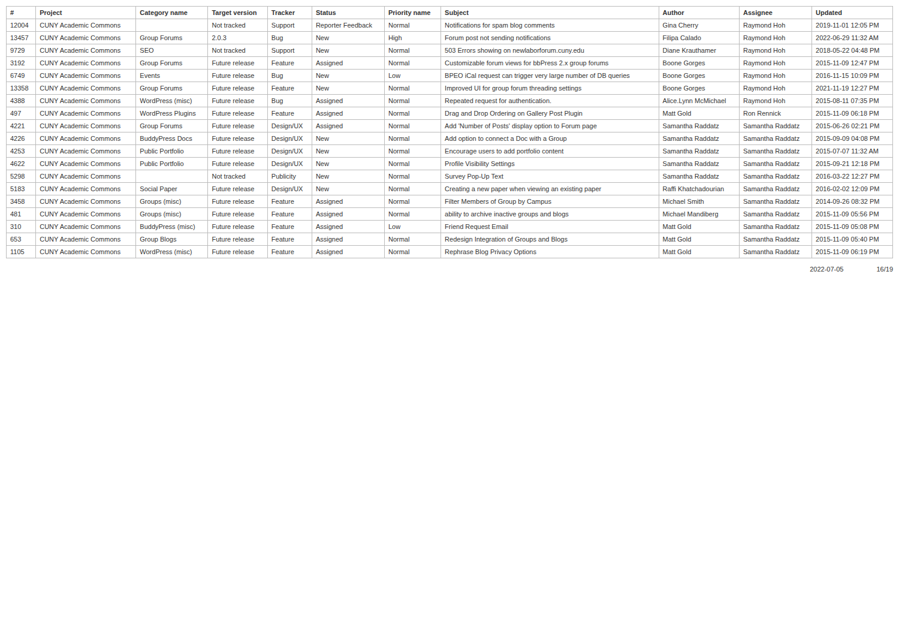| # | Project | Category name | Target version | Tracker | Status | Priority name | Subject | Author | Assignee | Updated |
| --- | --- | --- | --- | --- | --- | --- | --- | --- | --- | --- |
| 12004 | CUNY Academic Commons | | Not tracked | Support | Reporter Feedback | Normal | Notifications for spam blog comments | Gina Cherry | Raymond Hoh | 2019-11-01 12:05 PM |
| 13457 | CUNY Academic Commons | Group Forums | 2.0.3 | Bug | New | High | Forum post not sending notifications | Filipa Calado | Raymond Hoh | 2022-06-29 11:32 AM |
| 9729 | CUNY Academic Commons | SEO | Not tracked | Support | New | Normal | 503 Errors showing on newlaborforum.cuny.edu | Diane Krauthamer | Raymond Hoh | 2018-05-22 04:48 PM |
| 3192 | CUNY Academic Commons | Group Forums | Future release | Feature | Assigned | Normal | Customizable forum views for bbPress 2.x group forums | Boone Gorges | Raymond Hoh | 2015-11-09 12:47 PM |
| 6749 | CUNY Academic Commons | Events | Future release | Bug | New | Low | BPEO iCal request can trigger very large number of DB queries | Boone Gorges | Raymond Hoh | 2016-11-15 10:09 PM |
| 13358 | CUNY Academic Commons | Group Forums | Future release | Feature | New | Normal | Improved UI for group forum threading settings | Boone Gorges | Raymond Hoh | 2021-11-19 12:27 PM |
| 4388 | CUNY Academic Commons | WordPress (misc) | Future release | Bug | Assigned | Normal | Repeated request for authentication. | Alice.Lynn McMichael | Raymond Hoh | 2015-08-11 07:35 PM |
| 497 | CUNY Academic Commons | WordPress Plugins | Future release | Feature | Assigned | Normal | Drag and Drop Ordering on Gallery Post Plugin | Matt Gold | Ron Rennick | 2015-11-09 06:18 PM |
| 4221 | CUNY Academic Commons | Group Forums | Future release | Design/UX | Assigned | Normal | Add 'Number of Posts' display option to Forum page | Samantha Raddatz | Samantha Raddatz | 2015-06-26 02:21 PM |
| 4226 | CUNY Academic Commons | BuddyPress Docs | Future release | Design/UX | New | Normal | Add option to connect a Doc with a Group | Samantha Raddatz | Samantha Raddatz | 2015-09-09 04:08 PM |
| 4253 | CUNY Academic Commons | Public Portfolio | Future release | Design/UX | New | Normal | Encourage users to add portfolio content | Samantha Raddatz | Samantha Raddatz | 2015-07-07 11:32 AM |
| 4622 | CUNY Academic Commons | Public Portfolio | Future release | Design/UX | New | Normal | Profile Visibility Settings | Samantha Raddatz | Samantha Raddatz | 2015-09-21 12:18 PM |
| 5298 | CUNY Academic Commons | | Not tracked | Publicity | New | Normal | Survey Pop-Up Text | Samantha Raddatz | Samantha Raddatz | 2016-03-22 12:27 PM |
| 5183 | CUNY Academic Commons | Social Paper | Future release | Design/UX | New | Normal | Creating a new paper when viewing an existing paper | Raffi Khatchadourian | Samantha Raddatz | 2016-02-02 12:09 PM |
| 3458 | CUNY Academic Commons | Groups (misc) | Future release | Feature | Assigned | Normal | Filter Members of Group by Campus | Michael Smith | Samantha Raddatz | 2014-09-26 08:32 PM |
| 481 | CUNY Academic Commons | Groups (misc) | Future release | Feature | Assigned | Normal | ability to archive inactive groups and blogs | Michael Mandiberg | Samantha Raddatz | 2015-11-09 05:56 PM |
| 310 | CUNY Academic Commons | BuddyPress (misc) | Future release | Feature | Assigned | Low | Friend Request Email | Matt Gold | Samantha Raddatz | 2015-11-09 05:08 PM |
| 653 | CUNY Academic Commons | Group Blogs | Future release | Feature | Assigned | Normal | Redesign Integration of Groups and Blogs | Matt Gold | Samantha Raddatz | 2015-11-09 05:40 PM |
| 1105 | CUNY Academic Commons | WordPress (misc) | Future release | Feature | Assigned | Normal | Rephrase Blog Privacy Options | Matt Gold | Samantha Raddatz | 2015-11-09 06:19 PM |
2022-07-05 16/19